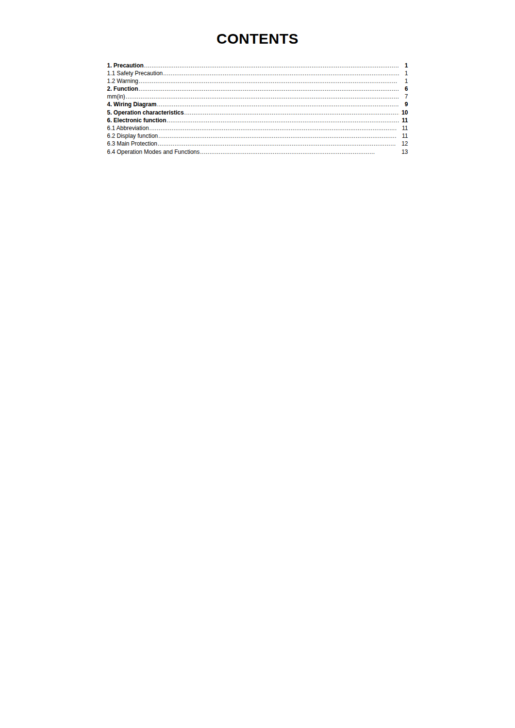CONTENTS
1. Precaution .................................................................................................................................................. 1
1.1 Safety Precaution ................................................................................................................................. 1
1.2 Warning ........................................................................................................................................... 1
2. Function ..................................................................................................................................................... 6
mm(in) ................................................................................................................................................... 7
4. Wiring Diagram ......................................................................................................................................... 9
5. Operation characteristics ....................................................................................................................... 10
6. Electronic function ..................................................................................................................................... 11
6.1 Abbreviation ..................................................................................................................................... 11
6.2 Display function ................................................................................................................................ 11
6.3 Main Protection ................................................................................................................................ 12
6.4 Operation Modes and Functions .............................................................................................. 13